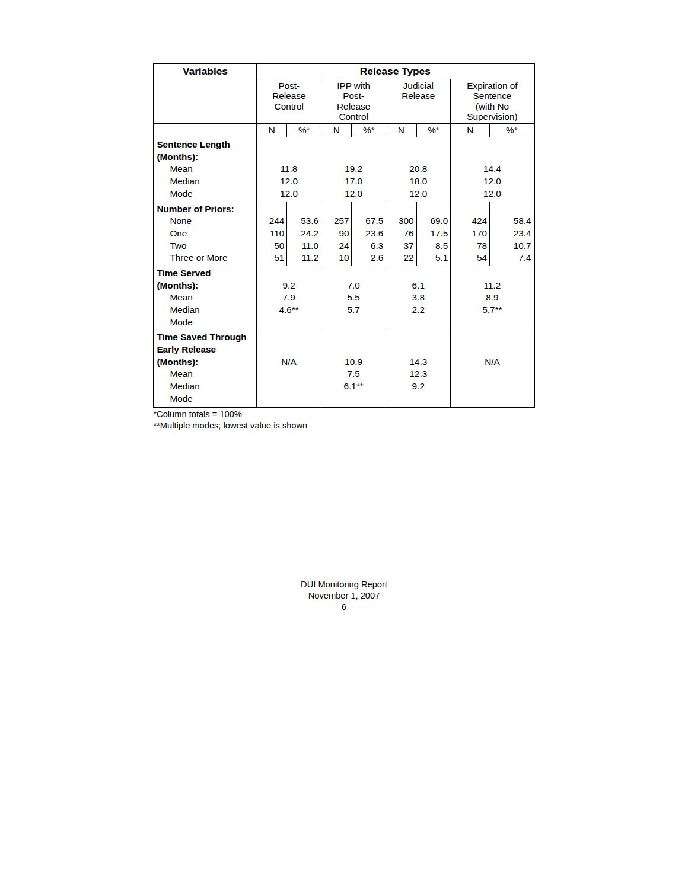| Variables | Release Types |
| --- | --- |
| Post- Release Control | IPP with Post- Release Control | Judicial Release | Expiration of Sentence (with No Supervision) |
| | N | %* | N | %* | N | %* | N | %* |
| Sentence Length (Months): Mean Median Mode | 11.8 12.0 12.0 | 19.2 17.0 12.0 | 20.8 18.0 12.0 | 14.4 12.0 12.0 |
| Number of Priors: None One Two Three or More | 244 110 50 51 | 53.6 24.2 11.0 11.2 | 257 90 24 10 | 67.5 23.6 6.3 2.6 | 300 76 37 22 | 69.0 17.5 8.5 5.1 | 424 170 78 54 | 58.4 23.4 10.7 7.4 |
| Time Served (Months): Mean Median Mode | 9.2 7.9 4.6** | 7.0 5.5 5.7 | 6.1 3.8 2.2 | 11.2 8.9 5.7** |
| Time Saved Through Early Release (Months): Mean Median Mode | N/A | 10.9 7.5 6.1** | 14.3 12.3 9.2 | N/A |
*Column totals = 100%
**Multiple modes; lowest value is shown
DUI Monitoring Report
November 1, 2007
6